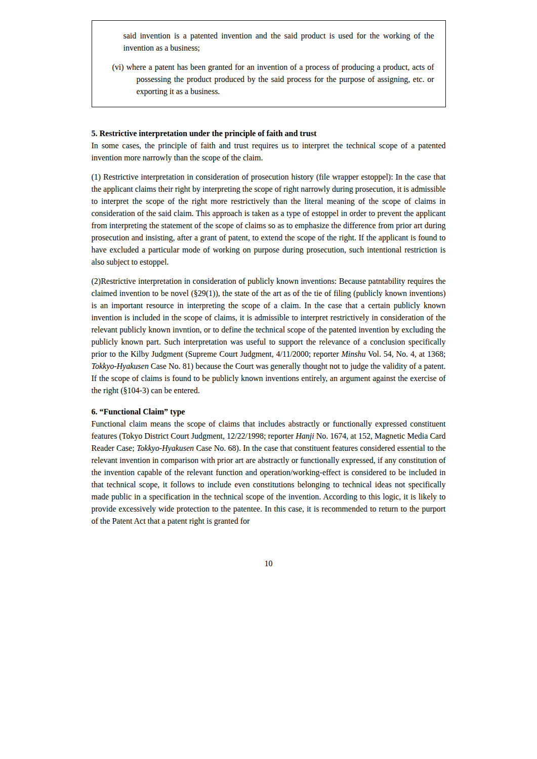said invention is a patented invention and the said product is used for the working of the invention as a business;
(vi) where a patent has been granted for an invention of a process of producing a product, acts of possessing the product produced by the said process for the purpose of assigning, etc. or exporting it as a business.
5. Restrictive interpretation under the principle of faith and trust
In some cases, the principle of faith and trust requires us to interpret the technical scope of a patented invention more narrowly than the scope of the claim.
(1) Restrictive interpretation in consideration of prosecution history (file wrapper estoppel): In the case that the applicant claims their right by interpreting the scope of right narrowly during prosecution, it is admissible to interpret the scope of the right more restrictively than the literal meaning of the scope of claims in consideration of the said claim. This approach is taken as a type of estoppel in order to prevent the applicant from interpreting the statement of the scope of claims so as to emphasize the difference from prior art during prosecution and insisting, after a grant of patent, to extend the scope of the right. If the applicant is found to have excluded a particular mode of working on purpose during prosecution, such intentional restriction is also subject to estoppel.
(2)Restrictive interpretation in consideration of publicly known inventions: Because patntability requires the claimed invention to be novel (§29(1)), the state of the art as of the tie of filing (publicly known inventions) is an important resource in interpreting the scope of a claim. In the case that a certain publicly known invention is included in the scope of claims, it is admissible to interpret restrictively in consideration of the relevant publicly known invntion, or to define the technical scope of the patented invention by excluding the publicly known part. Such interpretation was useful to support the relevance of a conclusion specifically prior to the Kilby Judgment (Supreme Court Judgment, 4/11/2000; reporter Minshu Vol. 54, No. 4, at 1368; Tokkyo-Hyakusen Case No. 81) because the Court was generally thought not to judge the validity of a patent. If the scope of claims is found to be publicly known inventions entirely, an argument against the exercise of the right (§104-3) can be entered.
6. “Functional Claim” type
Functional claim means the scope of claims that includes abstractly or functionally expressed constituent features (Tokyo District Court Judgment, 12/22/1998; reporter Hanji No. 1674, at 152, Magnetic Media Card Reader Case; Tokkyo-Hyakusen Case No. 68). In the case that constituent features considered essential to the relevant invention in comparison with prior art are abstractly or functionally expressed, if any constitution of the invention capable of the relevant function and operation/working-effect is considered to be included in that technical scope, it follows to include even constitutions belonging to technical ideas not specifically made public in a specification in the technical scope of the invention. According to this logic, it is likely to provide excessively wide protection to the patentee. In this case, it is recommended to return to the purport of the Patent Act that a patent right is granted for
10